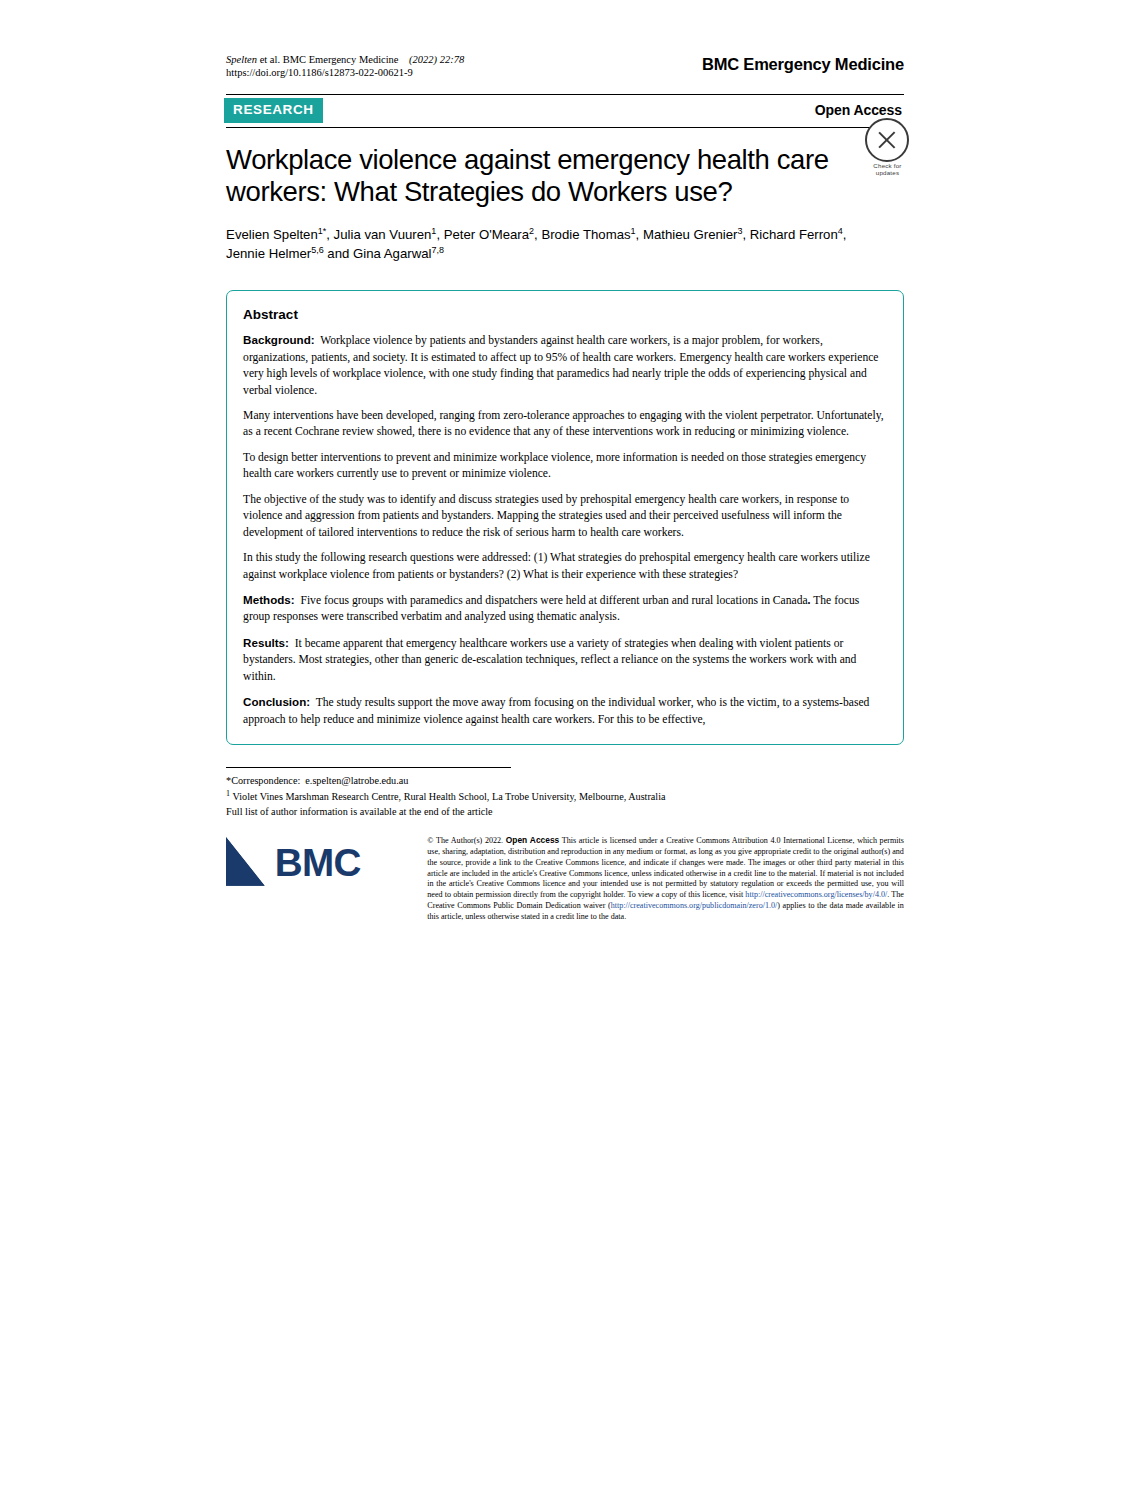Spelten et al. BMC Emergency Medicine (2022) 22:78
https://doi.org/10.1186/s12873-022-00621-9
BMC Emergency Medicine
RESEARCH
Open Access
Check for
updates
Workplace violence against emergency health care workers: What Strategies do Workers use?
Evelien Spelten1*, Julia van Vuuren1, Peter O'Meara2, Brodie Thomas1, Mathieu Grenier3, Richard Ferron4, Jennie Helmer5,6 and Gina Agarwal7,8
Abstract
Background: Workplace violence by patients and bystanders against health care workers, is a major problem, for workers, organizations, patients, and society. It is estimated to affect up to 95% of health care workers. Emergency health care workers experience very high levels of workplace violence, with one study finding that paramedics had nearly triple the odds of experiencing physical and verbal violence.
Many interventions have been developed, ranging from zero-tolerance approaches to engaging with the violent perpetrator. Unfortunately, as a recent Cochrane review showed, there is no evidence that any of these interventions work in reducing or minimizing violence.
To design better interventions to prevent and minimize workplace violence, more information is needed on those strategies emergency health care workers currently use to prevent or minimize violence.
The objective of the study was to identify and discuss strategies used by prehospital emergency health care workers, in response to violence and aggression from patients and bystanders. Mapping the strategies used and their perceived usefulness will inform the development of tailored interventions to reduce the risk of serious harm to health care workers.
In this study the following research questions were addressed: (1) What strategies do prehospital emergency health care workers utilize against workplace violence from patients or bystanders? (2) What is their experience with these strategies?
Methods: Five focus groups with paramedics and dispatchers were held at different urban and rural locations in Canada. The focus group responses were transcribed verbatim and analyzed using thematic analysis.
Results: It became apparent that emergency healthcare workers use a variety of strategies when dealing with violent patients or bystanders. Most strategies, other than generic de-escalation techniques, reflect a reliance on the systems the workers work with and within.
Conclusion: The study results support the move away from focusing on the individual worker, who is the victim, to a systems-based approach to help reduce and minimize violence against health care workers. For this to be effective,
*Correspondence: e.spelten@latrobe.edu.au
1 Violet Vines Marshman Research Centre, Rural Health School, La Trobe University, Melbourne, Australia
Full list of author information is available at the end of the article
BMC
© The Author(s) 2022. Open Access This article is licensed under a Creative Commons Attribution 4.0 International License, which permits use, sharing, adaptation, distribution and reproduction in any medium or format, as long as you give appropriate credit to the original author(s) and the source, provide a link to the Creative Commons licence, and indicate if changes were made. The images or other third party material in this article are included in the article's Creative Commons licence, unless indicated otherwise in a credit line to the material. If material is not included in the article's Creative Commons licence and your intended use is not permitted by statutory regulation or exceeds the permitted use, you will need to obtain permission directly from the copyright holder. To view a copy of this licence, visit http://creativecommons.org/licenses/by/4.0/. The Creative Commons Public Domain Dedication waiver (http://creativecommons.org/publicdomain/zero/1.0/) applies to the data made available in this article, unless otherwise stated in a credit line to the data.